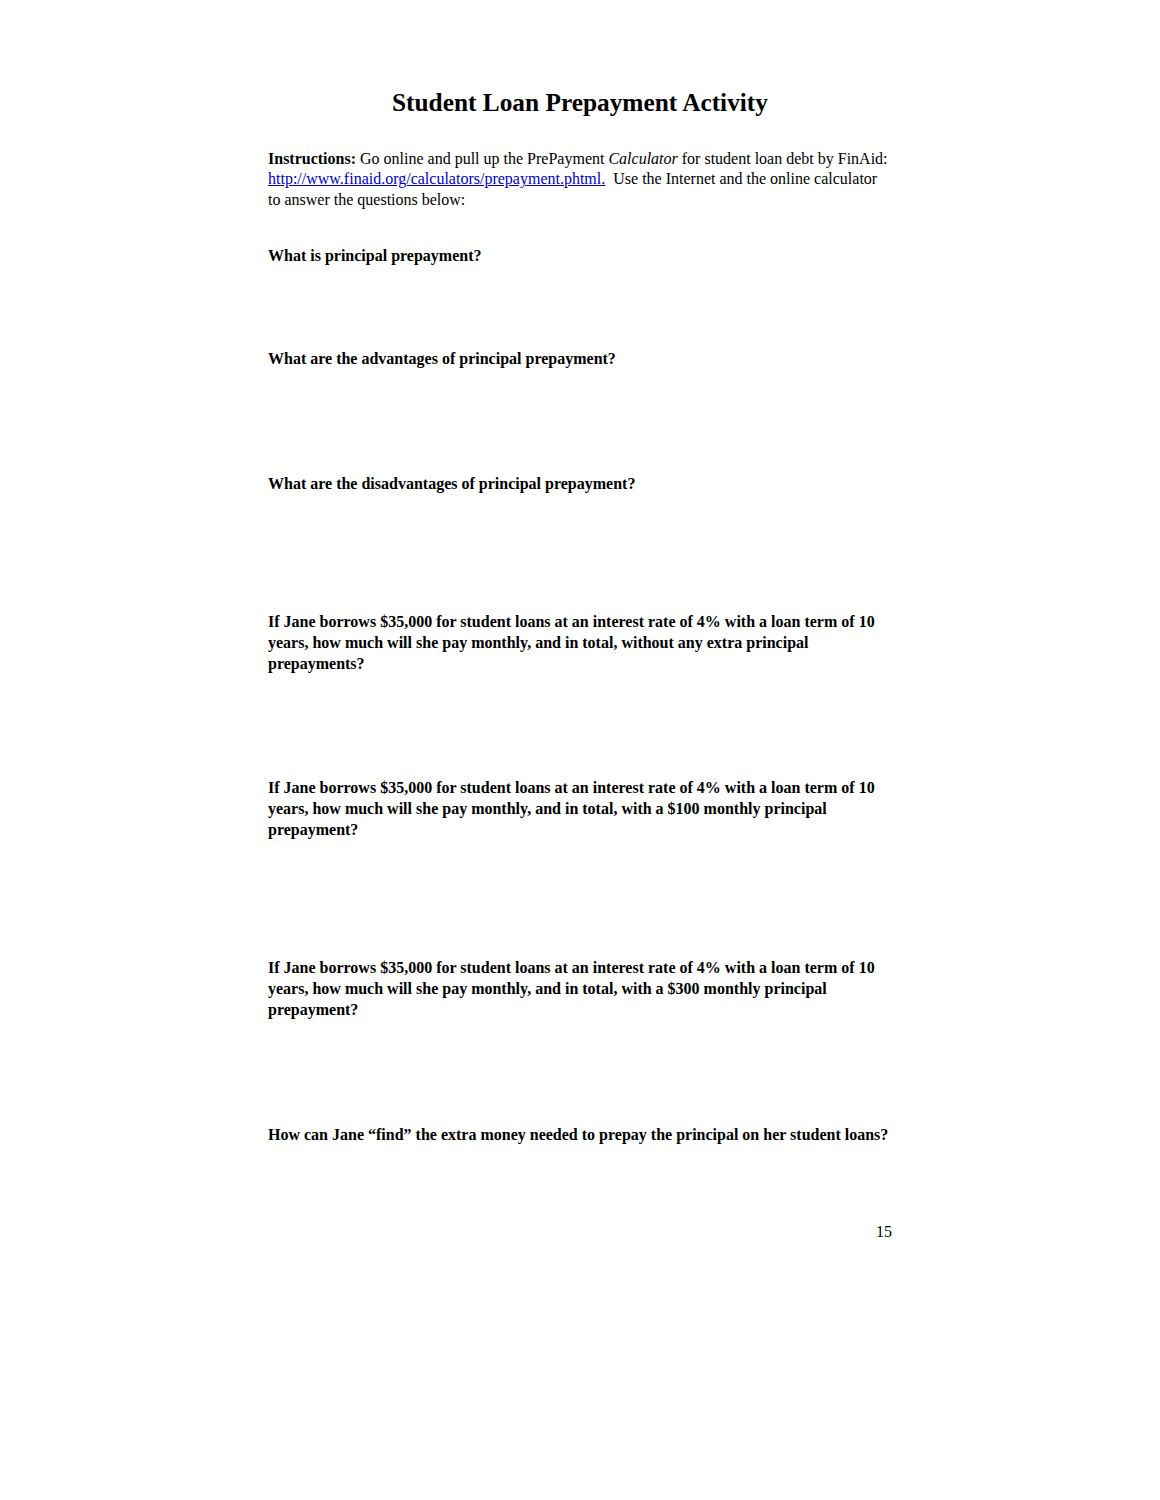Student Loan Prepayment Activity
Instructions: Go online and pull up the PrePayment Calculator for student loan debt by FinAid: http://www.finaid.org/calculators/prepayment.phtml. Use the Internet and the online calculator to answer the questions below:
What is principal prepayment?
What are the advantages of principal prepayment?
What are the disadvantages of principal prepayment?
If Jane borrows $35,000 for student loans at an interest rate of 4% with a loan term of 10 years, how much will she pay monthly, and in total, without any extra principal prepayments?
If Jane borrows $35,000 for student loans at an interest rate of 4% with a loan term of 10 years, how much will she pay monthly, and in total, with a $100 monthly principal prepayment?
If Jane borrows $35,000 for student loans at an interest rate of 4% with a loan term of 10 years, how much will she pay monthly, and in total, with a $300 monthly principal prepayment?
How can Jane “find” the extra money needed to prepay the principal on her student loans?
15